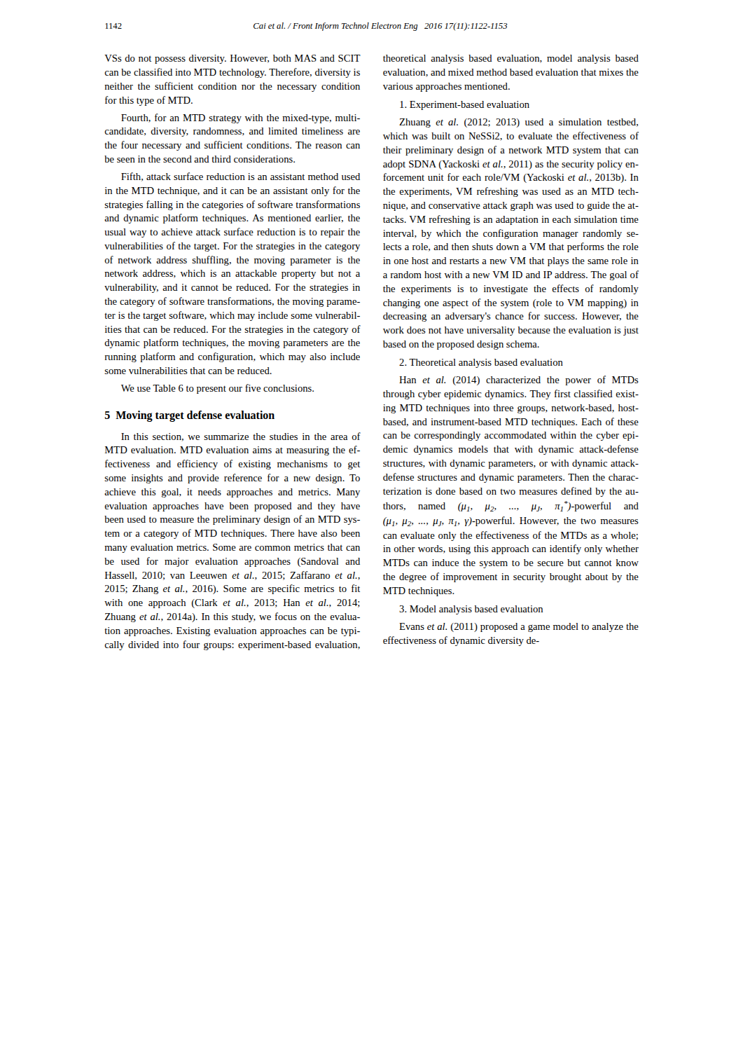1142 Cai et al. / Front Inform Technol Electron Eng 2016 17(11):1122-1153
VSs do not possess diversity. However, both MAS and SCIT can be classified into MTD technology. Therefore, diversity is neither the sufficient condition nor the necessary condition for this type of MTD.
Fourth, for an MTD strategy with the mixed-type, multi-candidate, diversity, randomness, and limited timeliness are the four necessary and sufficient conditions. The reason can be seen in the second and third considerations.
Fifth, attack surface reduction is an assistant method used in the MTD technique, and it can be an assistant only for the strategies falling in the categories of software transformations and dynamic platform techniques. As mentioned earlier, the usual way to achieve attack surface reduction is to repair the vulnerabilities of the target. For the strategies in the category of network address shuffling, the moving parameter is the network address, which is an attackable property but not a vulnerability, and it cannot be reduced. For the strategies in the category of software transformations, the moving parameter is the target software, which may include some vulnerabilities that can be reduced. For the strategies in the category of dynamic platform techniques, the moving parameters are the running platform and configuration, which may also include some vulnerabilities that can be reduced.
We use Table 6 to present our five conclusions.
5 Moving target defense evaluation
In this section, we summarize the studies in the area of MTD evaluation. MTD evaluation aims at measuring the effectiveness and efficiency of existing mechanisms to get some insights and provide reference for a new design. To achieve this goal, it needs approaches and metrics. Many evaluation approaches have been proposed and they have been used to measure the preliminary design of an MTD system or a category of MTD techniques. There have also been many evaluation metrics. Some are common metrics that can be used for major evaluation approaches (Sandoval and Hassell, 2010; van Leeuwen et al., 2015; Zaffarano et al., 2015; Zhang et al., 2016). Some are specific metrics to fit with one approach (Clark et al., 2013; Han et al., 2014; Zhuang et al., 2014a). In this study, we focus on the evaluation approaches. Existing evaluation approaches can be typically divided into four groups: experiment-based evaluation, theoretical analysis based evaluation, model analysis based evaluation, and mixed method based evaluation that mixes the various approaches mentioned.
1. Experiment-based evaluation
Zhuang et al. (2012; 2013) used a simulation testbed, which was built on NeSSi2, to evaluate the effectiveness of their preliminary design of a network MTD system that can adopt SDNA (Yackoski et al., 2011) as the security policy enforcement unit for each role/VM (Yackoski et al., 2013b). In the experiments, VM refreshing was used as an MTD technique, and conservative attack graph was used to guide the attacks. VM refreshing is an adaptation in each simulation time interval, by which the configuration manager randomly selects a role, and then shuts down a VM that performs the role in one host and restarts a new VM that plays the same role in a random host with a new VM ID and IP address. The goal of the experiments is to investigate the effects of randomly changing one aspect of the system (role to VM mapping) in decreasing an adversary's chance for success. However, the work does not have universality because the evaluation is just based on the proposed design schema.
2. Theoretical analysis based evaluation
Han et al. (2014) characterized the power of MTDs through cyber epidemic dynamics. They first classified existing MTD techniques into three groups, network-based, host-based, and instrument-based MTD techniques. Each of these can be correspondingly accommodated within the cyber epidemic dynamics models that with dynamic attack-defense structures, with dynamic parameters, or with dynamic attack-defense structures and dynamic parameters. Then the characterization is done based on two measures defined by the authors, named (μ1, μ2, ..., μJ, π1*)-powerful and (μ1, μ2, ..., μJ, π1, γ)-powerful. However, the two measures can evaluate only the effectiveness of the MTDs as a whole; in other words, using this approach can identify only whether MTDs can induce the system to be secure but cannot know the degree of improvement in security brought about by the MTD techniques.
3. Model analysis based evaluation
Evans et al. (2011) proposed a game model to analyze the effectiveness of dynamic diversity de-